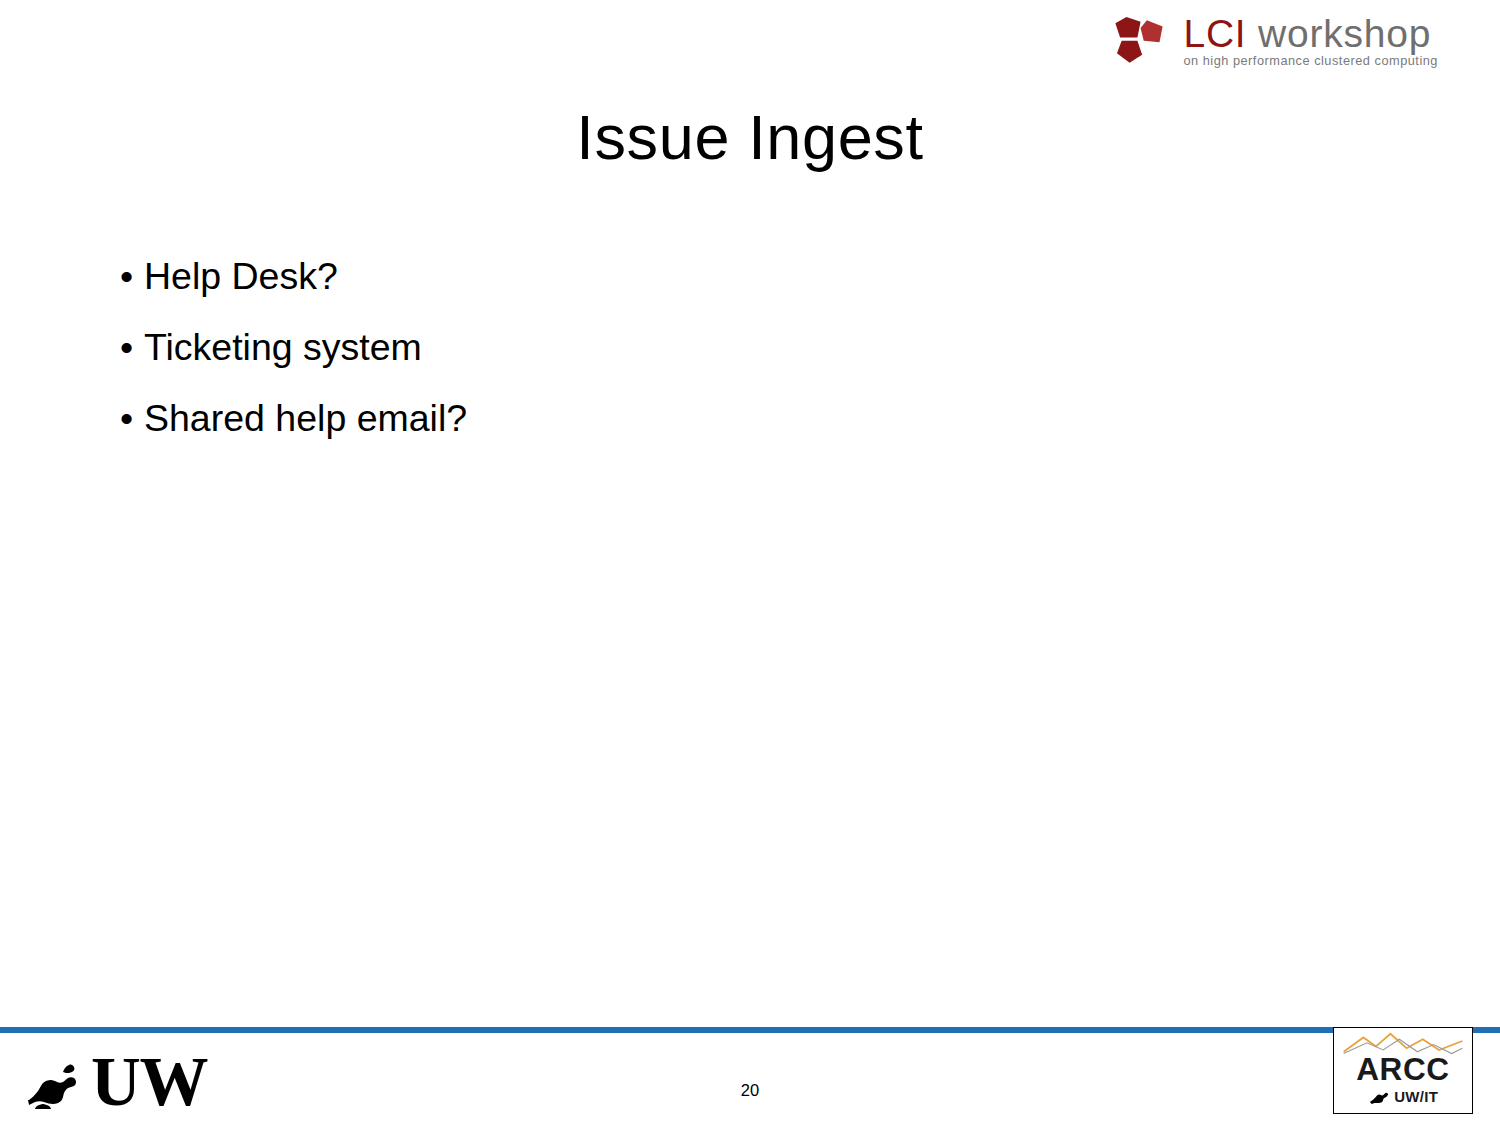LCI workshop
on high performance clustered computing
Issue Ingest
Help Desk?
Ticketing system
Shared help email?
20
UW
ARCC
UW/IT